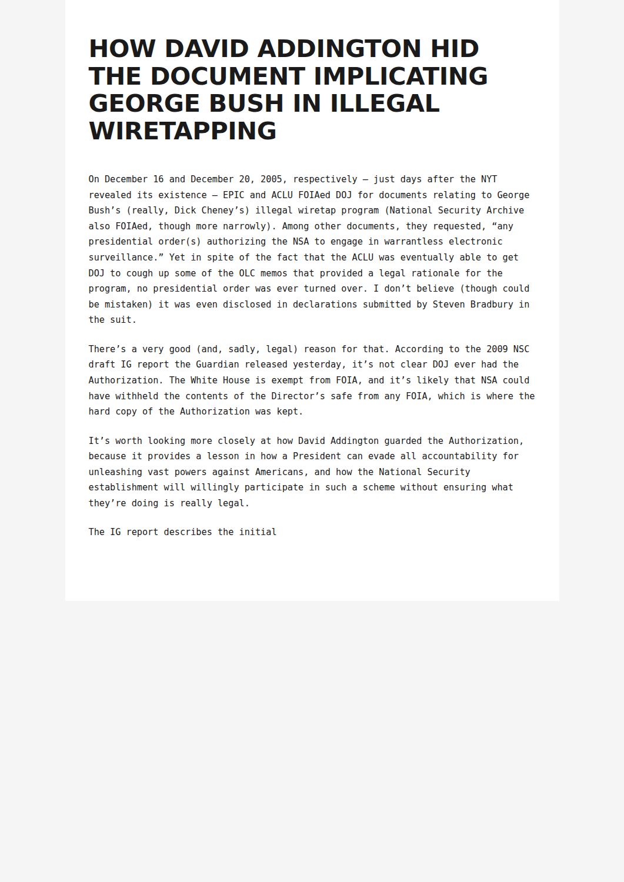How David Addington Hid the Document Implicating George Bush in Illegal Wiretapping
On December 16 and December 20, 2005, respectively — just days after the NYT revealed its existence — EPIC and ACLU FOIAed DOJ for documents relating to George Bush’s (really, Dick Cheney’s) illegal wiretap program (National Security Archive also FOIAed, though more narrowly). Among other documents, they requested, “any presidential order(s) authorizing the NSA to engage in warrantless electronic surveillance.” Yet in spite of the fact that the ACLU was eventually able to get DOJ to cough up some of the OLC memos that provided a legal rationale for the program, no presidential order was ever turned over. I don’t believe (though could be mistaken) it was even disclosed in declarations submitted by Steven Bradbury in the suit.
There’s a very good (and, sadly, legal) reason for that. According to the 2009 NSC draft IG report the Guardian released yesterday, it’s not clear DOJ ever had the Authorization. The White House is exempt from FOIA, and it’s likely that NSA could have withheld the contents of the Director’s safe from any FOIA, which is where the hard copy of the Authorization was kept.
It’s worth looking more closely at how David Addington guarded the Authorization, because it provides a lesson in how a President can evade all accountability for unleashing vast powers against Americans, and how the National Security establishment will willingly participate in such a scheme without ensuring what they’re doing is really legal.
The IG report describes the initial